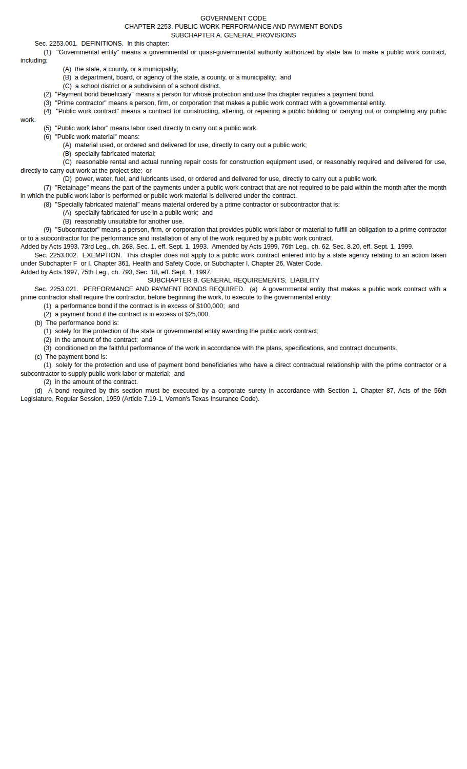GOVERNMENT CODE
CHAPTER 2253. PUBLIC WORK PERFORMANCE AND PAYMENT BONDS
SUBCHAPTER A. GENERAL PROVISIONS
Sec. 2253.001. DEFINITIONS. In this chapter:
(1) "Governmental entity" means a governmental or quasi-governmental authority authorized by state law to make a public work contract, including:
(A) the state, a county, or a municipality;
(B) a department, board, or agency of the state, a county, or a municipality; and
(C) a school district or a subdivision of a school district.
(2) "Payment bond beneficiary" means a person for whose protection and use this chapter requires a payment bond.
(3) "Prime contractor" means a person, firm, or corporation that makes a public work contract with a governmental entity.
(4) "Public work contract" means a contract for constructing, altering, or repairing a public building or carrying out or completing any public work.
(5) "Public work labor" means labor used directly to carry out a public work.
(6) "Public work material" means:
(A) material used, or ordered and delivered for use, directly to carry out a public work;
(B) specially fabricated material;
(C) reasonable rental and actual running repair costs for construction equipment used, or reasonably required and delivered for use, directly to carry out work at the project site; or
(D) power, water, fuel, and lubricants used, or ordered and delivered for use, directly to carry out a public work.
(7) "Retainage" means the part of the payments under a public work contract that are not required to be paid within the month after the month in which the public work labor is performed or public work material is delivered under the contract.
(8) "Specially fabricated material" means material ordered by a prime contractor or subcontractor that is:
(A) specially fabricated for use in a public work; and
(B) reasonably unsuitable for another use.
(9) "Subcontractor" means a person, firm, or corporation that provides public work labor or material to fulfill an obligation to a prime contractor or to a subcontractor for the performance and installation of any of the work required by a public work contract.
Added by Acts 1993, 73rd Leg., ch. 268, Sec. 1, eff. Sept. 1, 1993. Amended by Acts 1999, 76th Leg., ch. 62, Sec. 8.20, eff. Sept. 1, 1999.
Sec. 2253.002. EXEMPTION. This chapter does not apply to a public work contract entered into by a state agency relating to an action taken under Subchapter F or I, Chapter 361, Health and Safety Code, or Subchapter I, Chapter 26, Water Code.
Added by Acts 1997, 75th Leg., ch. 793, Sec. 18, eff. Sept. 1, 1997.
SUBCHAPTER B. GENERAL REQUIREMENTS; LIABILITY
Sec. 2253.021. PERFORMANCE AND PAYMENT BONDS REQUIRED. (a) A governmental entity that makes a public work contract with a prime contractor shall require the contractor, before beginning the work, to execute to the governmental entity:
(1) a performance bond if the contract is in excess of $100,000; and
(2) a payment bond if the contract is in excess of $25,000.
(b) The performance bond is:
(1) solely for the protection of the state or governmental entity awarding the public work contract;
(2) in the amount of the contract; and
(3) conditioned on the faithful performance of the work in accordance with the plans, specifications, and contract documents.
(c) The payment bond is:
(1) solely for the protection and use of payment bond beneficiaries who have a direct contractual relationship with the prime contractor or a subcontractor to supply public work labor or material; and
(2) in the amount of the contract.
(d) A bond required by this section must be executed by a corporate surety in accordance with Section 1, Chapter 87, Acts of the 56th Legislature, Regular Session, 1959 (Article 7.19-1, Vernon's Texas Insurance Code).